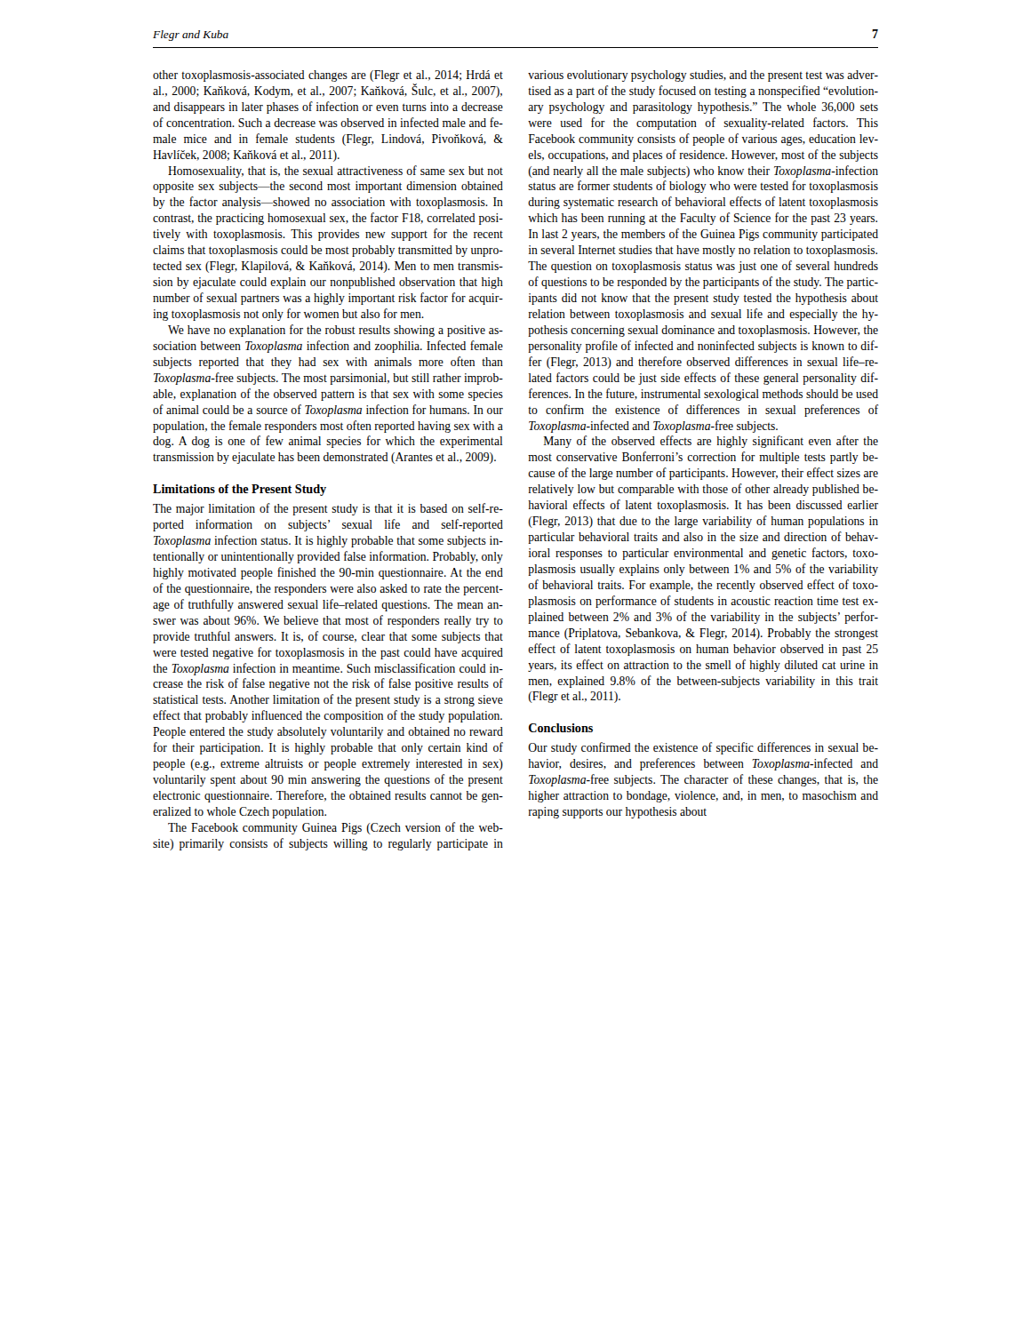Flegr and Kuba 7
other toxoplasmosis-associated changes are (Flegr et al., 2014; Hrdá et al., 2000; Kaňková, Kodym, et al., 2007; Kaňková, Šulc, et al., 2007), and disappears in later phases of infection or even turns into a decrease of concentration. Such a decrease was observed in infected male and female mice and in female students (Flegr, Lindová, Pivoňková, & Havlíček, 2008; Kaňková et al., 2011).
Homosexuality, that is, the sexual attractiveness of same sex but not opposite sex subjects—the second most important dimension obtained by the factor analysis—showed no association with toxoplasmosis. In contrast, the practicing homosexual sex, the factor F18, correlated positively with toxoplasmosis. This provides new support for the recent claims that toxoplasmosis could be most probably transmitted by unprotected sex (Flegr, Klapilová, & Kaňková, 2014). Men to men transmission by ejaculate could explain our nonpublished observation that high number of sexual partners was a highly important risk factor for acquiring toxoplasmosis not only for women but also for men.
We have no explanation for the robust results showing a positive association between Toxoplasma infection and zoophilia. Infected female subjects reported that they had sex with animals more often than Toxoplasma-free subjects. The most parsimonial, but still rather improbable, explanation of the observed pattern is that sex with some species of animal could be a source of Toxoplasma infection for humans. In our population, the female responders most often reported having sex with a dog. A dog is one of few animal species for which the experimental transmission by ejaculate has been demonstrated (Arantes et al., 2009).
Limitations of the Present Study
The major limitation of the present study is that it is based on self-reported information on subjects’ sexual life and self-reported Toxoplasma infection status. It is highly probable that some subjects intentionally or unintentionally provided false information. Probably, only highly motivated people finished the 90-min questionnaire. At the end of the questionnaire, the responders were also asked to rate the percentage of truthfully answered sexual life–related questions. The mean answer was about 96%. We believe that most of responders really try to provide truthful answers. It is, of course, clear that some subjects that were tested negative for toxoplasmosis in the past could have acquired the Toxoplasma infection in meantime. Such misclassification could increase the risk of false negative not the risk of false positive results of statistical tests. Another limitation of the present study is a strong sieve effect that probably influenced the composition of the study population. People entered the study absolutely voluntarily and obtained no reward for their participation. It is highly probable that only certain kind of people (e.g., extreme altruists or people extremely interested in sex) voluntarily spent about 90 min answering the questions of the present electronic questionnaire. Therefore, the obtained results cannot be generalized to whole Czech population.
The Facebook community Guinea Pigs (Czech version of the website) primarily consists of subjects willing to regularly participate in various evolutionary psychology studies, and the present test was advertised as a part of the study focused on testing a nonspecified “evolutionary psychology and parasitology hypothesis.” The whole 36,000 sets were used for the computation of sexuality-related factors. This Facebook community consists of people of various ages, education levels, occupations, and places of residence. However, most of the subjects (and nearly all the male subjects) who know their Toxoplasma-infection status are former students of biology who were tested for toxoplasmosis during systematic research of behavioral effects of latent toxoplasmosis which has been running at the Faculty of Science for the past 23 years. In last 2 years, the members of the Guinea Pigs community participated in several Internet studies that have mostly no relation to toxoplasmosis. The question on toxoplasmosis status was just one of several hundreds of questions to be responded by the participants of the study. The participants did not know that the present study tested the hypothesis about relation between toxoplasmosis and sexual life and especially the hypothesis concerning sexual dominance and toxoplasmosis. However, the personality profile of infected and noninfected subjects is known to differ (Flegr, 2013) and therefore observed differences in sexual life–related factors could be just side effects of these general personality differences. In the future, instrumental sexological methods should be used to confirm the existence of differences in sexual preferences of Toxoplasma-infected and Toxoplasma-free subjects.
Many of the observed effects are highly significant even after the most conservative Bonferroni’s correction for multiple tests partly because of the large number of participants. However, their effect sizes are relatively low but comparable with those of other already published behavioral effects of latent toxoplasmosis. It has been discussed earlier (Flegr, 2013) that due to the large variability of human populations in particular behavioral traits and also in the size and direction of behavioral responses to particular environmental and genetic factors, toxoplasmosis usually explains only between 1% and 5% of the variability of behavioral traits. For example, the recently observed effect of toxoplasmosis on performance of students in acoustic reaction time test explained between 2% and 3% of the variability in the subjects’ performance (Priplatova, Sebankova, & Flegr, 2014). Probably the strongest effect of latent toxoplasmosis on human behavior observed in past 25 years, its effect on attraction to the smell of highly diluted cat urine in men, explained 9.8% of the between-subjects variability in this trait (Flegr et al., 2011).
Conclusions
Our study confirmed the existence of specific differences in sexual behavior, desires, and preferences between Toxoplasma-infected and Toxoplasma-free subjects. The character of these changes, that is, the higher attraction to bondage, violence, and, in men, to masochism and raping supports our hypothesis about